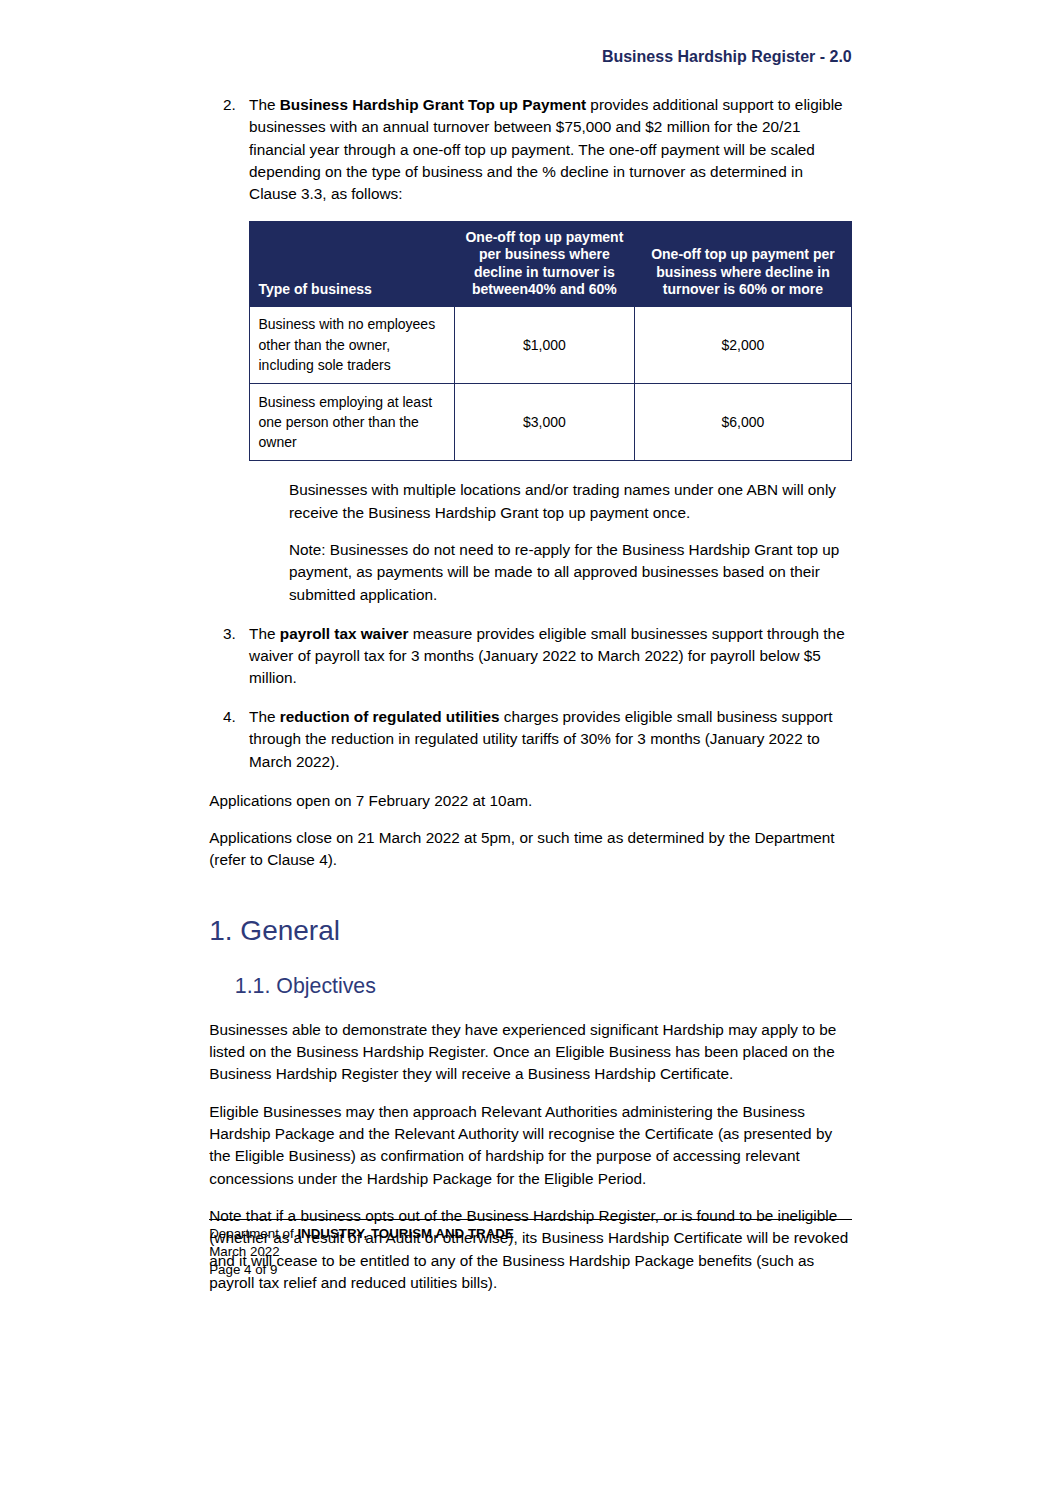Business Hardship Register - 2.0
The Business Hardship Grant Top up Payment provides additional support to eligible businesses with an annual turnover between $75,000 and $2 million for the 20/21 financial year through a one-off top up payment. The one-off payment will be scaled depending on the type of business and the % decline in turnover as determined in Clause 3.3, as follows:
| Type of business | One-off top up payment per business where decline in turnover is between40% and 60% | One-off top up payment per business where decline in turnover is 60% or more |
| --- | --- | --- |
| Business with no employees other than the owner, including sole traders | $1,000 | $2,000 |
| Business employing at least one person other than the owner | $3,000 | $6,000 |
Businesses with multiple locations and/or trading names under one ABN will only receive the Business Hardship Grant top up payment once.
Note: Businesses do not need to re-apply for the Business Hardship Grant top up payment, as payments will be made to all approved businesses based on their submitted application.
The payroll tax waiver measure provides eligible small businesses support through the waiver of payroll tax for 3 months (January 2022 to March 2022) for payroll below $5 million.
The reduction of regulated utilities charges provides eligible small business support through the reduction in regulated utility tariffs of 30% for 3 months (January 2022 to March 2022).
Applications open on 7 February 2022 at 10am.
Applications close on 21 March 2022 at 5pm, or such time as determined by the Department (refer to Clause 4).
1. General
1.1. Objectives
Businesses able to demonstrate they have experienced significant Hardship may apply to be listed on the Business Hardship Register. Once an Eligible Business has been placed on the Business Hardship Register they will receive a Business Hardship Certificate.
Eligible Businesses may then approach Relevant Authorities administering the Business Hardship Package and the Relevant Authority will recognise the Certificate (as presented by the Eligible Business) as confirmation of hardship for the purpose of accessing relevant concessions under the Hardship Package for the Eligible Period.
Note that if a business opts out of the Business Hardship Register, or is found to be ineligible (whether as a result of an Audit or otherwise), its Business Hardship Certificate will be revoked and it will cease to be entitled to any of the Business Hardship Package benefits (such as payroll tax relief and reduced utilities bills).
Department of INDUSTRY, TOURISM AND TRADE
March 2022
Page 4 of 9